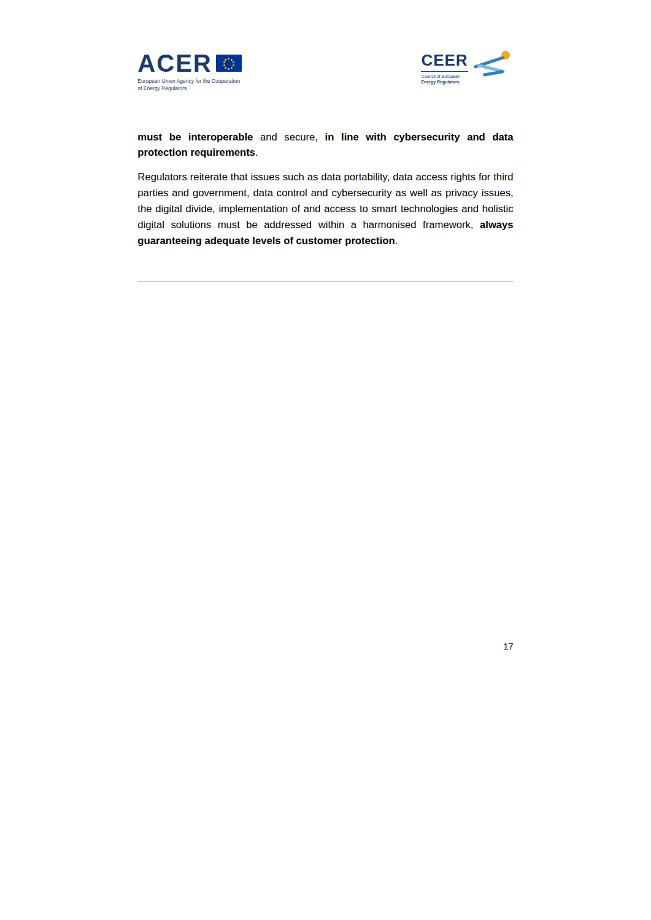ACER
European Union Agency for the Cooperation
of Energy Regulators
CEER
Council of European
Energy Regulators
must be interoperable and secure, in line with cybersecurity and data protection requirements.
Regulators reiterate that issues such as data portability, data access rights for third parties and government, data control and cybersecurity as well as privacy issues, the digital divide, implementation of and access to smart technologies and holistic digital solutions must be addressed within a harmonised framework, always guaranteeing adequate levels of customer protection.
17